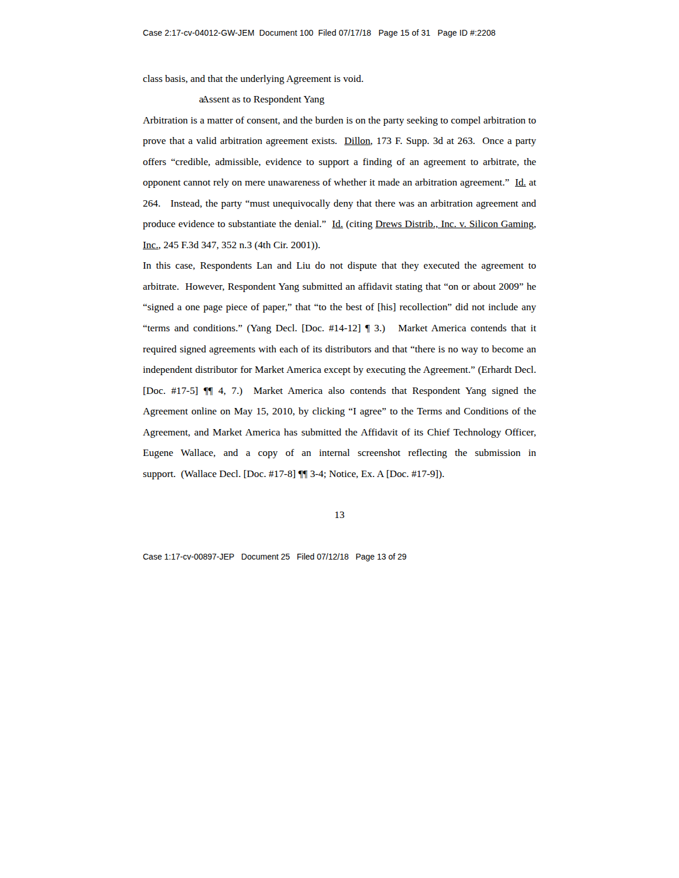Case 2:17-cv-04012-GW-JEM Document 100 Filed 07/17/18 Page 15 of 31 Page ID #:2208
class basis, and that the underlying Agreement is void.
a. Assent as to Respondent Yang
Arbitration is a matter of consent, and the burden is on the party seeking to compel arbitration to prove that a valid arbitration agreement exists. Dillon, 173 F. Supp. 3d at 263. Once a party offers “credible, admissible, evidence to support a finding of an agreement to arbitrate, the opponent cannot rely on mere unawareness of whether it made an arbitration agreement.” Id. at 264. Instead, the party “must unequivocally deny that there was an arbitration agreement and produce evidence to substantiate the denial.” Id. (citing Drews Distrib., Inc. v. Silicon Gaming, Inc., 245 F.3d 347, 352 n.3 (4th Cir. 2001)).
In this case, Respondents Lan and Liu do not dispute that they executed the agreement to arbitrate. However, Respondent Yang submitted an affidavit stating that “on or about 2009” he “signed a one page piece of paper,” that “to the best of [his] recollection” did not include any “terms and conditions.” (Yang Decl. [Doc. #14-12] ¶ 3.) Market America contends that it required signed agreements with each of its distributors and that “there is no way to become an independent distributor for Market America except by executing the Agreement.” (Erhardt Decl. [Doc. #17-5] ¶¶ 4, 7.) Market America also contends that Respondent Yang signed the Agreement online on May 15, 2010, by clicking “I agree” to the Terms and Conditions of the Agreement, and Market America has submitted the Affidavit of its Chief Technology Officer, Eugene Wallace, and a copy of an internal screenshot reflecting the submission in support. (Wallace Decl. [Doc. #17-8] ¶¶ 3-4; Notice, Ex. A [Doc. #17-9]).
13
Case 1:17-cv-00897-JEP Document 25 Filed 07/12/18 Page 13 of 29